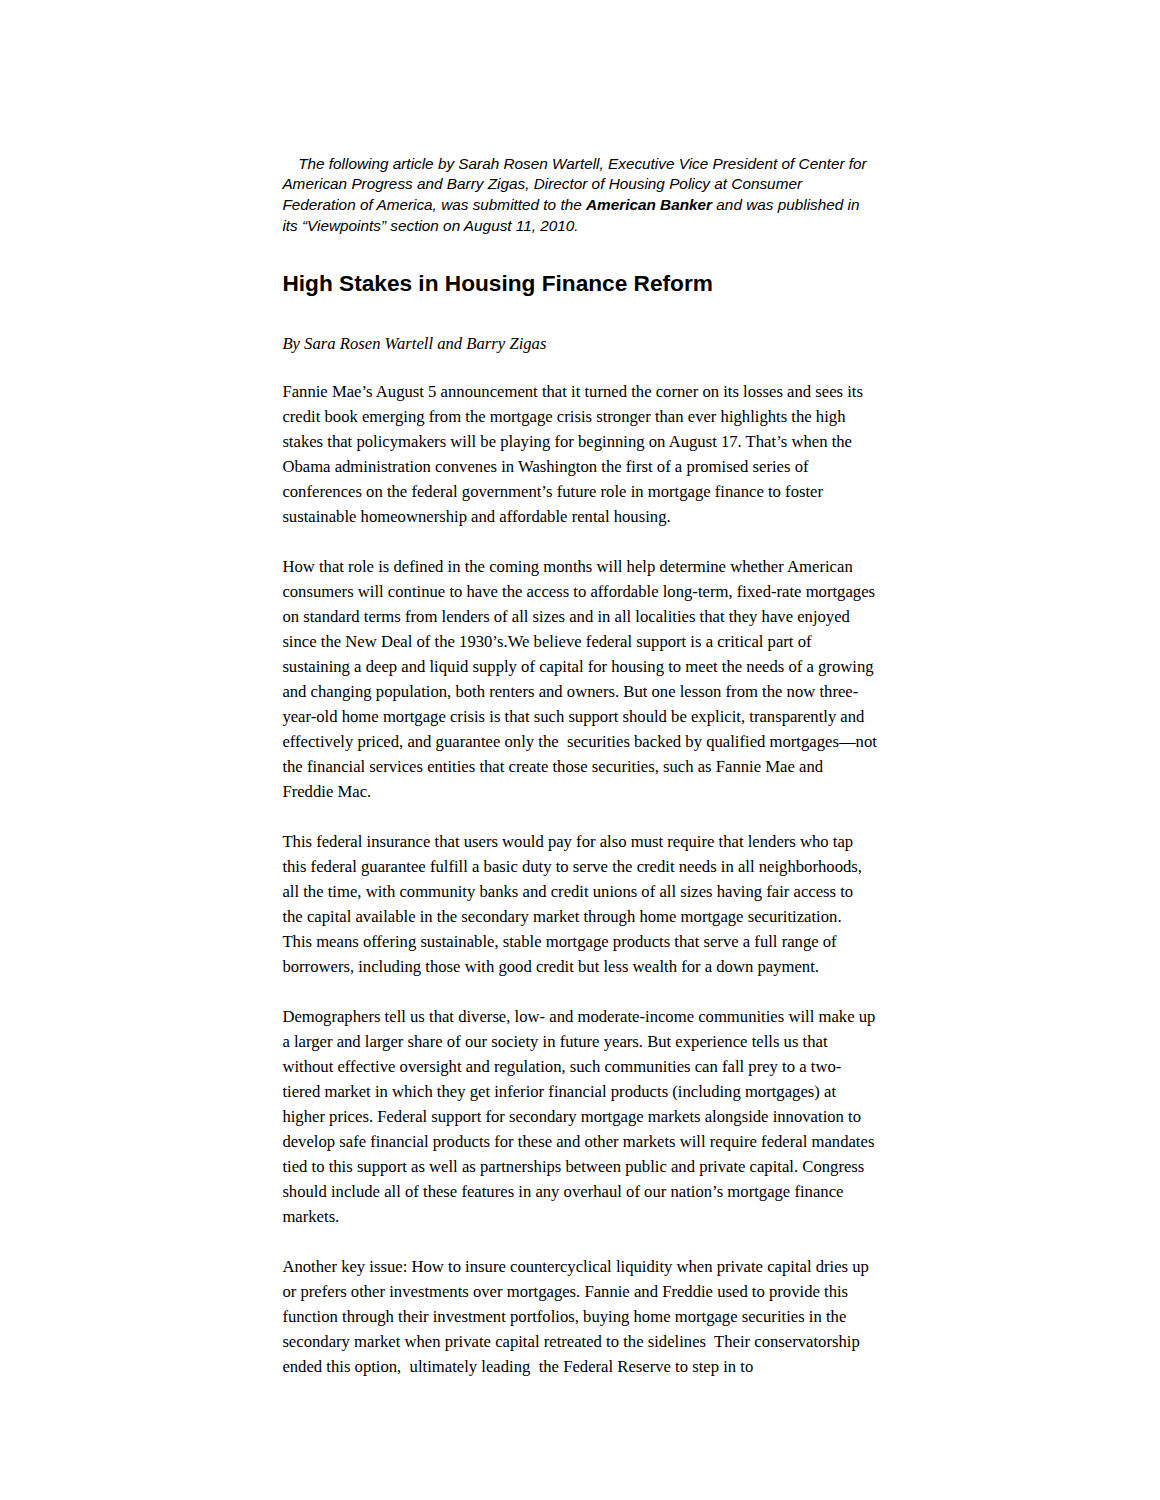The following article by Sarah Rosen Wartell, Executive Vice President of Center for American Progress and Barry Zigas, Director of Housing Policy at Consumer Federation of America, was submitted to the American Banker and was published in its “Viewpoints” section on August 11, 2010.
High Stakes in Housing Finance Reform
By Sara Rosen Wartell and Barry Zigas
Fannie Mae’s August 5 announcement that it turned the corner on its losses and sees its credit book emerging from the mortgage crisis stronger than ever highlights the high stakes that policymakers will be playing for beginning on August 17. That’s when the Obama administration convenes in Washington the first of a promised series of conferences on the federal government’s future role in mortgage finance to foster sustainable homeownership and affordable rental housing.
How that role is defined in the coming months will help determine whether American consumers will continue to have the access to affordable long-term, fixed-rate mortgages on standard terms from lenders of all sizes and in all localities that they have enjoyed since the New Deal of the 1930’s.We believe federal support is a critical part of sustaining a deep and liquid supply of capital for housing to meet the needs of a growing and changing population, both renters and owners. But one lesson from the now three-year-old home mortgage crisis is that such support should be explicit, transparently and effectively priced, and guarantee only the securities backed by qualified mortgages—not the financial services entities that create those securities, such as Fannie Mae and Freddie Mac.
This federal insurance that users would pay for also must require that lenders who tap this federal guarantee fulfill a basic duty to serve the credit needs in all neighborhoods, all the time, with community banks and credit unions of all sizes having fair access to the capital available in the secondary market through home mortgage securitization. This means offering sustainable, stable mortgage products that serve a full range of borrowers, including those with good credit but less wealth for a down payment.
Demographers tell us that diverse, low- and moderate-income communities will make up a larger and larger share of our society in future years. But experience tells us that without effective oversight and regulation, such communities can fall prey to a two-tiered market in which they get inferior financial products (including mortgages) at higher prices. Federal support for secondary mortgage markets alongside innovation to develop safe financial products for these and other markets will require federal mandates tied to this support as well as partnerships between public and private capital. Congress should include all of these features in any overhaul of our nation’s mortgage finance markets.
Another key issue: How to insure countercyclical liquidity when private capital dries up or prefers other investments over mortgages. Fannie and Freddie used to provide this function through their investment portfolios, buying home mortgage securities in the secondary market when private capital retreated to the sidelines Their conservatorship ended this option, ultimately leading the Federal Reserve to step in to